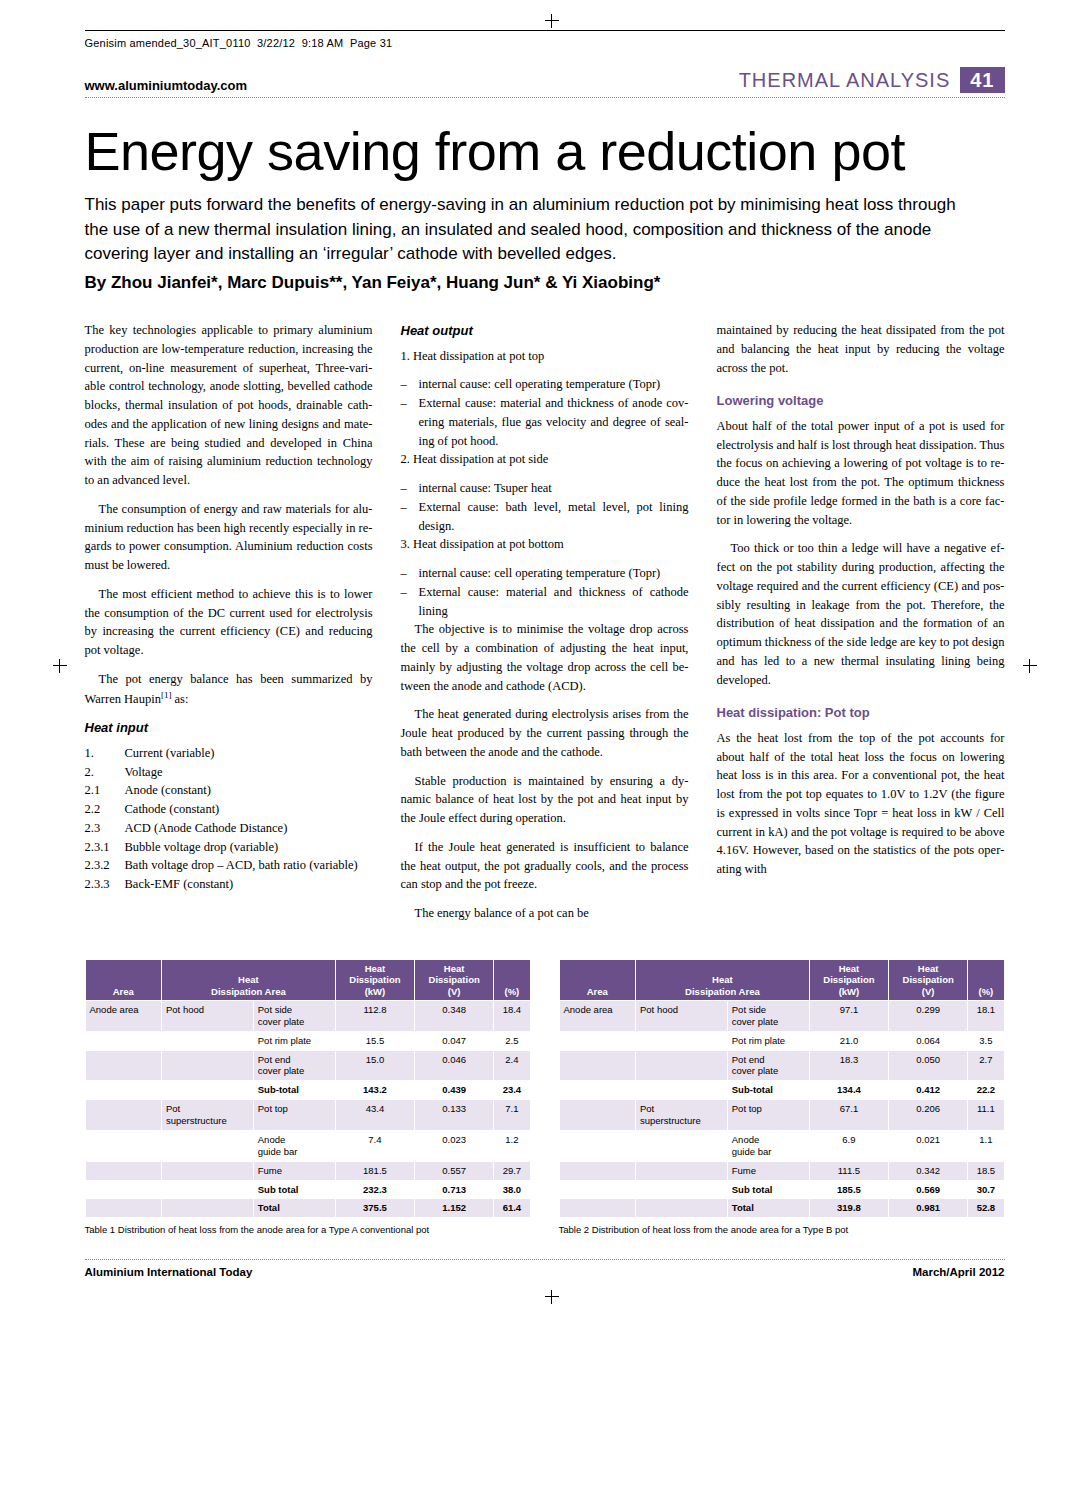Genisim amended_30_AIT_0110 3/22/12 9:18 AM Page 31
www.aluminiumtoday.com
THERMAL ANALYSIS 41
Energy saving from a reduction pot
This paper puts forward the benefits of energy-saving in an aluminium reduction pot by minimising heat loss through the use of a new thermal insulation lining, an insulated and sealed hood, composition and thickness of the anode covering layer and installing an ‘irregular’ cathode with bevelled edges.
By Zhou Jianfei*, Marc Dupuis**, Yan Feiya*, Huang Jun* & Yi Xiaobing*
The key technologies applicable to primary aluminium production are low-temperature reduction, increasing the current, on-line measurement of superheat, Three-variable control technology, anode slotting, bevelled cathode blocks, thermal insulation of pot hoods, drainable cathodes and the application of new lining designs and materials. These are being studied and developed in China with the aim of raising aluminium reduction technology to an advanced level.
The consumption of energy and raw materials for aluminium reduction has been high recently especially in regards to power consumption. Aluminium reduction costs must be lowered.
The most efficient method to achieve this is to lower the consumption of the DC current used for electrolysis by increasing the current efficiency (CE) and reducing pot voltage.
The pot energy balance has been summarized by Warren Haupin[1] as:
Heat input
1. Current (variable)
2. Voltage
2.1 Anode (constant)
2.2 Cathode (constant)
2.3 ACD (Anode Cathode Distance)
2.3.1 Bubble voltage drop (variable)
2.3.2 Bath voltage drop – ACD, bath ratio (variable)
2.3.3 Back-EMF (constant)
Heat output
1. Heat dissipation at pot top
–internal cause: cell operating temperature (Topr)
–External cause: material and thickness of anode covering materials, flue gas velocity and degree of sealing of pot hood.
2. Heat dissipation at pot side
–internal cause: Tsuper heat
–External cause: bath level, metal level, pot lining design.
3. Heat dissipation at pot bottom
–internal cause: cell operating temperature (Topr)
–External cause: material and thickness of cathode lining
The objective is to minimise the voltage drop across the cell by a combination of adjusting the heat input, mainly by adjusting the voltage drop across the cell between the anode and cathode (ACD).
The heat generated during electrolysis arises from the Joule heat produced by the current passing through the bath between the anode and the cathode.
Stable production is maintained by ensuring a dynamic balance of heat lost by the pot and heat input by the Joule effect during operation.
If the Joule heat generated is insufficient to balance the heat output, the pot gradually cools, and the process can stop and the pot freeze.
The energy balance of a pot can be
maintained by reducing the heat dissipated from the pot and balancing the heat input by reducing the voltage across the pot.
Lowering voltage
About half of the total power input of a pot is used for electrolysis and half is lost through heat dissipation. Thus the focus on achieving a lowering of pot voltage is to reduce the heat lost from the pot. The optimum thickness of the side profile ledge formed in the bath is a core factor in lowering the voltage.
Too thick or too thin a ledge will have a negative effect on the pot stability during production, affecting the voltage required and the current efficiency (CE) and possibly resulting in leakage from the pot. Therefore, the distribution of heat dissipation and the formation of an optimum thickness of the side ledge are key to pot design and has led to a new thermal insulating lining being developed.
Heat dissipation: Pot top
As the heat lost from the top of the pot accounts for about half of the total heat loss the focus on lowering heat loss is in this area. For a conventional pot, the heat lost from the pot top equates to 1.0V to 1.2V (the figure is expressed in volts since Topr = heat loss in kW / Cell current in kA) and the pot voltage is required to be above 4.16V. However, based on the statistics of the pots operating with
| Area | Heat Dissipation Area | Heat Dissipation (kW) | Heat Dissipation (V) | (%) |
| --- | --- | --- | --- | --- |
| Anode area | Pot hood | Pot side cover plate | 112.8 | 0.348 | 18.4 |
| | | Pot rim plate | 15.5 | 0.047 | 2.5 |
| | | Pot end cover plate | 15.0 | 0.046 | 2.4 |
| | | Sub-total | 143.2 | 0.439 | 23.4 |
| | Pot superstructure | Pot top | 43.4 | 0.133 | 7.1 |
| | | Anode guide bar | 7.4 | 0.023 | 1.2 |
| | | Fume | 181.5 | 0.557 | 29.7 |
| | | Sub total | 232.3 | 0.713 | 38.0 |
| | | Total | 375.5 | 1.152 | 61.4 |
Table 1 Distribution of heat loss from the anode area for a Type A conventional pot
| Area | Heat Dissipation Area | Heat Dissipation (kW) | Heat Dissipation (V) | (%) |
| --- | --- | --- | --- | --- |
| Anode area | Pot hood | Pot side cover plate | 97.1 | 0.299 | 18.1 |
| | | Pot rim plate | 21.0 | 0.064 | 3.5 |
| | | Pot end cover plate | 18.3 | 0.050 | 2.7 |
| | | Sub-total | 134.4 | 0.412 | 22.2 |
| | Pot superstructure | Pot top | 67.1 | 0.206 | 11.1 |
| | | Anode guide bar | 6.9 | 0.021 | 1.1 |
| | | Fume | 111.5 | 0.342 | 18.5 |
| | | Sub total | 185.5 | 0.569 | 30.7 |
| | | Total | 319.8 | 0.981 | 52.8 |
Table 2 Distribution of heat loss from the anode area for a Type B pot
Aluminium International Today
March/April 2012